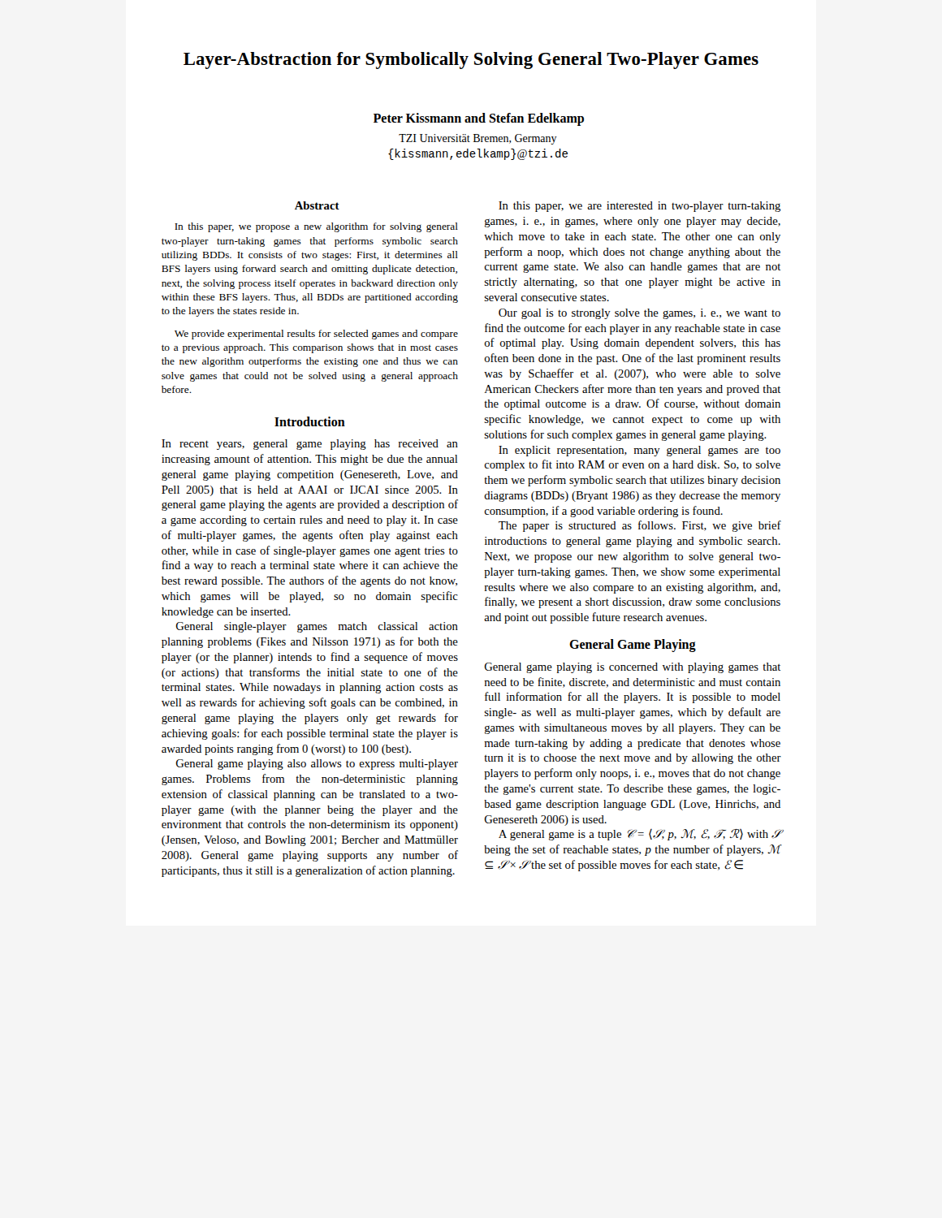Layer-Abstraction for Symbolically Solving General Two-Player Games
Peter Kissmann and Stefan Edelkamp
TZI Universität Bremen, Germany
{kissmann,edelkamp}@tzi.de
Abstract
In this paper, we propose a new algorithm for solving general two-player turn-taking games that performs symbolic search utilizing BDDs. It consists of two stages: First, it determines all BFS layers using forward search and omitting duplicate detection, next, the solving process itself operates in backward direction only within these BFS layers. Thus, all BDDs are partitioned according to the layers the states reside in.
We provide experimental results for selected games and compare to a previous approach. This comparison shows that in most cases the new algorithm outperforms the existing one and thus we can solve games that could not be solved using a general approach before.
Introduction
In recent years, general game playing has received an increasing amount of attention. This might be due the annual general game playing competition (Genesereth, Love, and Pell 2005) that is held at AAAI or IJCAI since 2005. In general game playing the agents are provided a description of a game according to certain rules and need to play it. In case of multi-player games, the agents often play against each other, while in case of single-player games one agent tries to find a way to reach a terminal state where it can achieve the best reward possible. The authors of the agents do not know, which games will be played, so no domain specific knowledge can be inserted.
General single-player games match classical action planning problems (Fikes and Nilsson 1971) as for both the player (or the planner) intends to find a sequence of moves (or actions) that transforms the initial state to one of the terminal states. While nowadays in planning action costs as well as rewards for achieving soft goals can be combined, in general game playing the players only get rewards for achieving goals: for each possible terminal state the player is awarded points ranging from 0 (worst) to 100 (best).
General game playing also allows to express multi-player games. Problems from the non-deterministic planning extension of classical planning can be translated to a two-player game (with the planner being the player and the environment that controls the non-determinism its opponent) (Jensen, Veloso, and Bowling 2001; Bercher and Mattmüller 2008). General game playing supports any number of participants, thus it still is a generalization of action planning.
In this paper, we are interested in two-player turn-taking games, i. e., in games, where only one player may decide, which move to take in each state. The other one can only perform a noop, which does not change anything about the current game state. We also can handle games that are not strictly alternating, so that one player might be active in several consecutive states.
Our goal is to strongly solve the games, i. e., we want to find the outcome for each player in any reachable state in case of optimal play. Using domain dependent solvers, this has often been done in the past. One of the last prominent results was by Schaeffer et al. (2007), who were able to solve American Checkers after more than ten years and proved that the optimal outcome is a draw. Of course, without domain specific knowledge, we cannot expect to come up with solutions for such complex games in general game playing.
In explicit representation, many general games are too complex to fit into RAM or even on a hard disk. So, to solve them we perform symbolic search that utilizes binary decision diagrams (BDDs) (Bryant 1986) as they decrease the memory consumption, if a good variable ordering is found.
The paper is structured as follows. First, we give brief introductions to general game playing and symbolic search. Next, we propose our new algorithm to solve general two-player turn-taking games. Then, we show some experimental results where we also compare to an existing algorithm, and, finally, we present a short discussion, draw some conclusions and point out possible future research avenues.
General Game Playing
General game playing is concerned with playing games that need to be finite, discrete, and deterministic and must contain full information for all the players. It is possible to model single- as well as multi-player games, which by default are games with simultaneous moves by all players. They can be made turn-taking by adding a predicate that denotes whose turn it is to choose the next move and by allowing the other players to perform only noops, i. e., moves that do not change the game's current state. To describe these games, the logic-based game description language GDL (Love, Hinrichs, and Genesereth 2006) is used.
A general game is a tuple 𝒞 = ⟨𝒮, p, ℳ, ℰ, 𝒯, ℛ⟩ with 𝒮 being the set of reachable states, p the number of players, ℳ ⊆ 𝒮 × 𝒮 the set of possible moves for each state, ℰ ∈